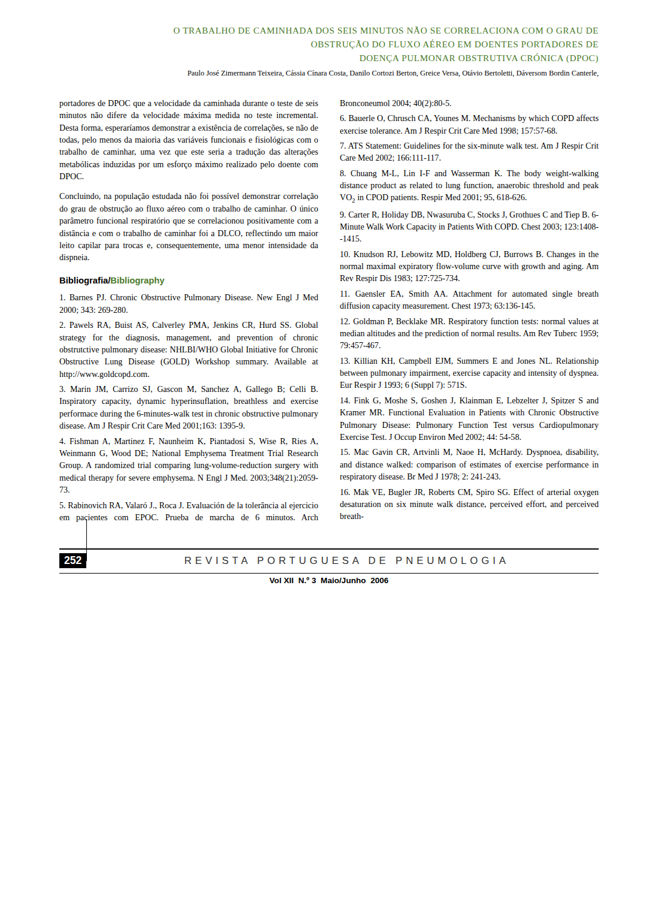O trabalho de caminhada dos seis minutos não se correlaciona com o grau de
obstrução do fluxo aéreo em doentes portadores de
doença pulmonar obstrutiva crónica (DPOC)
Paulo José Zimermann Teixeira, Cássia Cínara Costa, Danilo Cortozi Berton, Greice Versa, Otávio Bertoletti, Dáversom Bordin Canterle,
portadores de DPOC que a velocidade da caminhada durante o teste de seis minutos não difere da velocidade máxima medida no teste incremental. Desta forma, esperaríamos demonstrar a existência de correlações, se não de todas, pelo menos da maioria das variáveis funcionais e fisiológicas com o trabalho de caminhar, uma vez que este seria a tradução das alterações metabólicas induzidas por um esforço máximo realizado pelo doente com DPOC.
Concluindo, na população estudada não foi possível demonstrar correlação do grau de obstrução ao fluxo aéreo com o trabalho de caminhar. O único parâmetro funcional respiratório que se correlacionou positivamente com a distância e com o trabalho de caminhar foi a DLCO, reflectindo um maior leito capilar para trocas e, consequentemente, uma menor intensidade da dispneia.
Bibliografia/Bibliography
1. Barnes PJ. Chronic Obstructive Pulmonary Disease. New Engl J Med 2000; 343: 269-280.
2. Pawels RA, Buist AS, Calverley PMA, Jenkins CR, Hurd SS. Global strategy for the diagnosis, management, and prevention of chronic obstrutctive pulmonary disease: NHLBI/WHO Global Initiative for Chronic Obstructive Lung Disease (GOLD) Workshop summary. Available at http://www.goldcopd.com.
3. Marin JM, Carrizo SJ, Gascon M, Sanchez A, Gallego B; Celli B. Inspiratory capacity, dynamic hyperinsuflation, breathless and exercise performace during the 6-minutes-walk test in chronic obstructive pulmonary disease. Am J Respir Crit Care Med 2001;163: 1395-9.
4. Fishman A, Martinez F, Naunheim K, Piantadosi S, Wise R, Ries A, Weinmann G, Wood DE; National Emphysema Treatment Trial Research Group. A randomized trial comparing lung-volume-reduction surgery with medical therapy for severe emphysema. N Engl J Med. 2003;348(21):2059-73.
5. Rabinovich RA, Valaró J., Roca J. Evaluación de la tolerância al ejercicio em pacientes com EPOC. Prueba de marcha de 6 minutos. Arch Bronconeumol 2004; 40(2):80-5.
6. Bauerle O, Chrusch CA, Younes M. Mechanisms by which COPD affects exercise tolerance. Am J Respir Crit Care Med 1998; 157:57-68.
7. ATS Statement: Guidelines for the six-minute walk test. Am J Respir Crit Care Med 2002; 166:111-117.
8. Chuang M-L, Lin I-F and Wasserman K. The body weight-walking distance product as related to lung function, anaerobic threshold and peak VO2 in CPOD patients. Respir Med 2001; 95, 618-626.
9. Carter R, Holiday DB, Nwasuruba C, Stocks J, Grothues C and Tiep B. 6-Minute Walk Work Capacity in Patients With COPD. Chest 2003; 123:1408--1415.
10. Knudson RJ, Lebowitz MD, Holdberg CJ, Burrows B. Changes in the normal maximal expiratory flow-volume curve with growth and aging. Am Rev Respir Dis 1983; 127:725-734.
11. Gaensler EA, Smith AA. Attachment for automated single breath diffusion capacity measurement. Chest 1973; 63:136-145.
12. Goldman P, Becklake MR. Respiratory function tests: normal values at median altitudes and the prediction of normal results. Am Rev Tuberc 1959; 79:457-467.
13. Killian KH, Campbell EJM, Summers E and Jones NL. Relationship between pulmonary impairment, exercise capacity and intensity of dyspnea. Eur Respir J 1993; 6 (Suppl 7): 571S.
14. Fink G, Moshe S, Goshen J, Klainman E, Lebzelter J, Spitzer S and Kramer MR. Functional Evaluation in Patients with Chronic Obstructive Pulmonary Disease: Pulmonary Function Test versus Cardiopulmonary Exercise Test. J Occup Environ Med 2002; 44: 54-58.
15. Mac Gavin CR, Artvinli M, Naoe H, McHardy. Dyspnoea, disability, and distance walked: comparison of estimates of exercise performance in respiratory disease. Br Med J 1978; 2: 241-243.
16. Mak VE, Bugler JR, Roberts CM, Spiro SG. Effect of arterial oxygen desaturation on six minute walk distance, perceived effort, and perceived breath-
252 REVISTA PORTUGUESA DE PNEUMOLOGIA
Vol XII N.º 3 Maio/Junho 2006